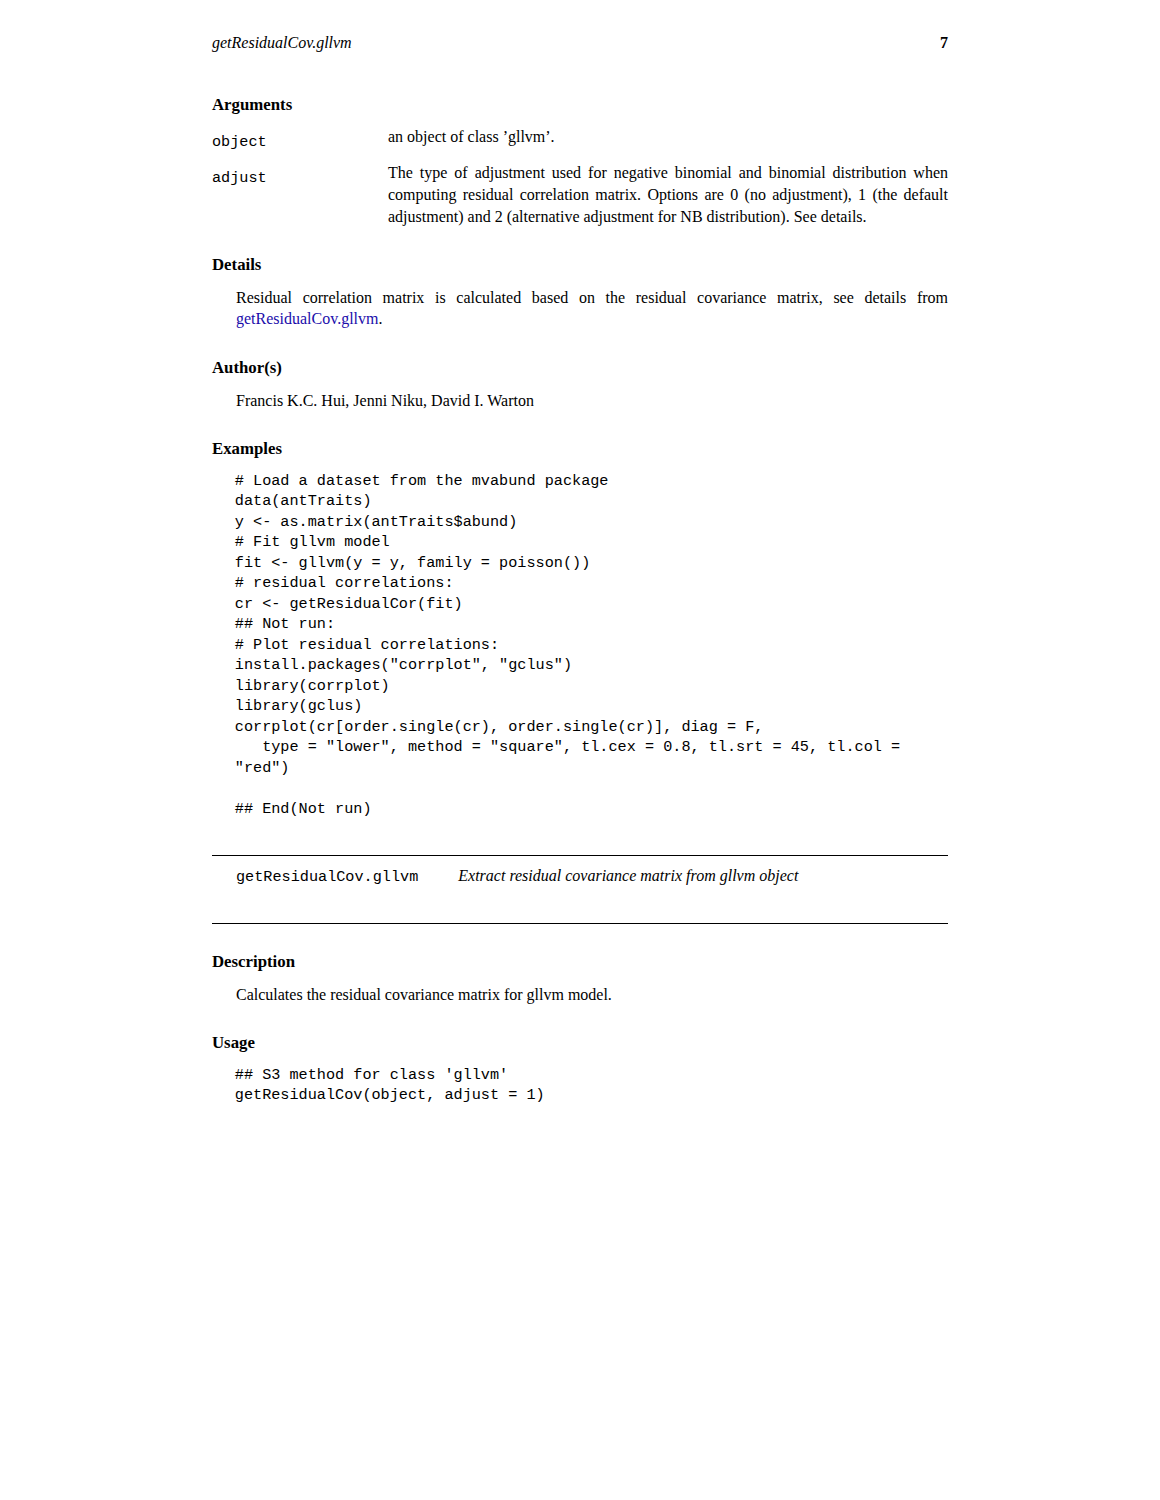getResidualCov.gllvm 7
Arguments
object
an object of class ’gllvm’.
adjust
The type of adjustment used for negative binomial and binomial distribution when computing residual correlation matrix. Options are 0 (no adjustment), 1 (the default adjustment) and 2 (alternative adjustment for NB distribution). See details.
Details
Residual correlation matrix is calculated based on the residual covariance matrix, see details from getResidualCov.gllvm.
Author(s)
Francis K.C. Hui, Jenni Niku, David I. Warton
Examples
# Load a dataset from the mvabund package
data(antTraits)
y <- as.matrix(antTraits$abund)
# Fit gllvm model
fit <- gllvm(y = y, family = poisson())
# residual correlations:
cr <- getResidualCor(fit)
## Not run: 
# Plot residual correlations:
install.packages("corrplot", "gclus")
library(corrplot)
library(gclus)
corrplot(cr[order.single(cr), order.single(cr)], diag = F,
   type = "lower", method = "square", tl.cex = 0.8, tl.srt = 45, tl.col = "red")

## End(Not run)
getResidualCov.gllvm Extract residual covariance matrix from gllvm object
Description
Calculates the residual covariance matrix for gllvm model.
Usage
## S3 method for class 'gllvm'
getResidualCov(object, adjust = 1)